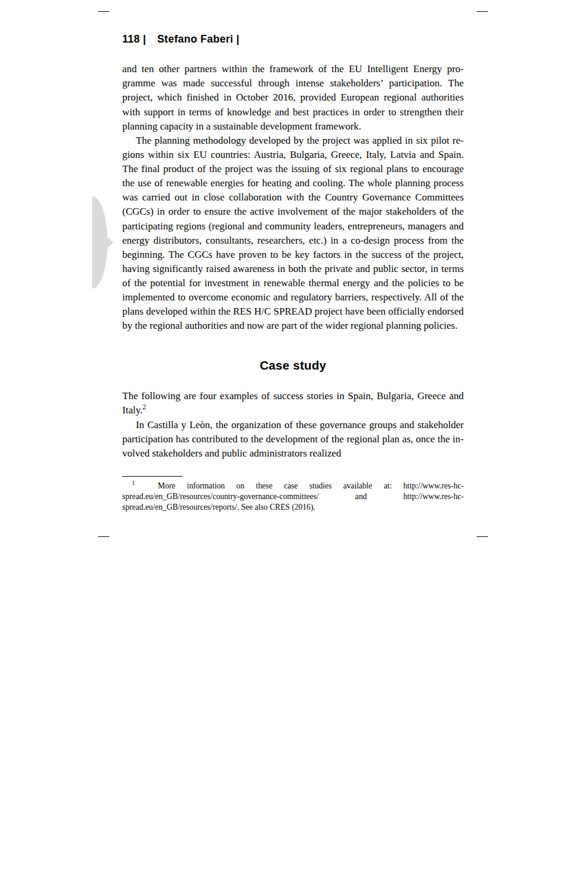118 | Stefano Faberi |
and ten other partners within the framework of the EU Intelligent Energy programme was made successful through intense stakeholders’ participation. The project, which finished in October 2016, provided European regional authorities with support in terms of knowledge and best practices in order to strengthen their planning capacity in a sustainable development framework.
The planning methodology developed by the project was applied in six pilot regions within six EU countries: Austria, Bulgaria, Greece, Italy, Latvia and Spain. The final product of the project was the issuing of six regional plans to encourage the use of renewable energies for heating and cooling. The whole planning process was carried out in close collaboration with the Country Governance Committees (CGCs) in order to ensure the active involvement of the major stakeholders of the participating regions (regional and community leaders, entrepreneurs, managers and energy distributors, consultants, researchers, etc.) in a co-design process from the beginning. The CGCs have proven to be key factors in the success of the project, having significantly raised awareness in both the private and public sector, in terms of the potential for investment in renewable thermal energy and the policies to be implemented to overcome economic and regulatory barriers, respectively. All of the plans developed within the RES H/C SPREAD project have been officially endorsed by the regional authorities and now are part of the wider regional planning policies.
Case study
The following are four examples of success stories in Spain, Bulgaria, Greece and Italy.2
In Castilla y Leòn, the organization of these governance groups and stakeholder participation has contributed to the development of the regional plan as, once the involved stakeholders and public administrators realized
1 More information on these case studies available at: http://www.res-hc-spread.eu/en_GB/resources/country-governance-committees/ and http://www.res-hc-spread.eu/en_GB/resources/reports/. See also CRES (2016).